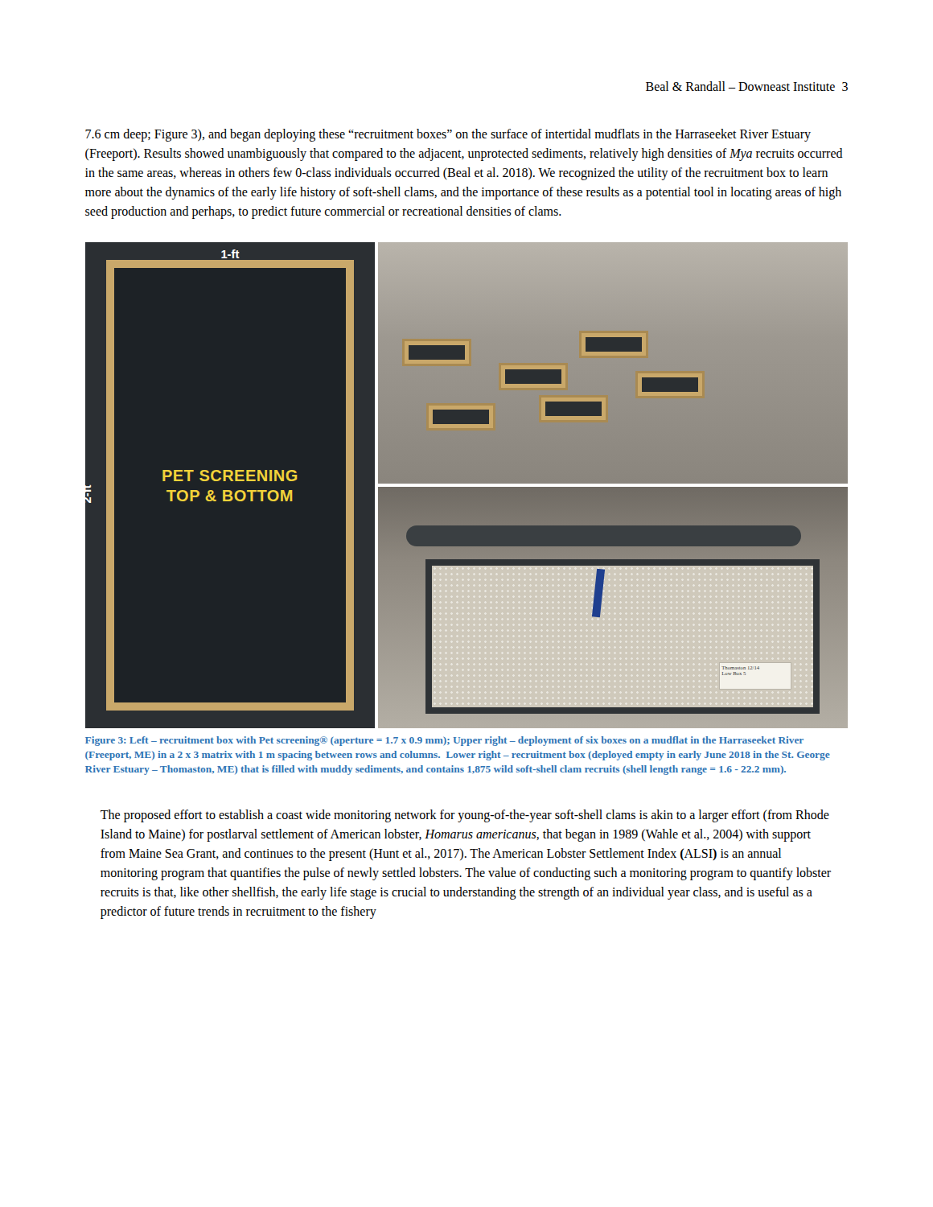Beal & Randall – Downeast Institute 3
7.6 cm deep; Figure 3), and began deploying these “recruitment boxes” on the surface of intertidal mudflats in the Harraseeket River Estuary (Freeport). Results showed unambiguously that compared to the adjacent, unprotected sediments, relatively high densities of Mya recruits occurred in the same areas, whereas in others few 0-class individuals occurred (Beal et al. 2018). We recognized the utility of the recruitment box to learn more about the dynamics of the early life history of soft-shell clams, and the importance of these results as a potential tool in locating areas of high seed production and perhaps, to predict future commercial or recreational densities of clams.
1-ft
2-ft
PET SCREENING
TOP & BOTTOM
Thomaston 12/14
Low Box 5
Figure 3: Left – recruitment box with Pet screening® (aperture = 1.7 x 0.9 mm); Upper right – deployment of six boxes on a mudflat in the Harraseeket River (Freeport, ME) in a 2 x 3 matrix with 1 m spacing between rows and columns. Lower right – recruitment box (deployed empty in early June 2018 in the St. George River Estuary – Thomaston, ME) that is filled with muddy sediments, and contains 1,875 wild soft-shell clam recruits (shell length range = 1.6 - 22.2 mm).
The proposed effort to establish a coast wide monitoring network for young-of-the-year soft-shell clams is akin to a larger effort (from Rhode Island to Maine) for postlarval settlement of American lobster, Homarus americanus, that began in 1989 (Wahle et al., 2004) with support from Maine Sea Grant, and continues to the present (Hunt et al., 2017). The American Lobster Settlement Index (ALSI) is an annual monitoring program that quantifies the pulse of newly settled lobsters. The value of conducting such a monitoring program to quantify lobster recruits is that, like other shellfish, the early life stage is crucial to understanding the strength of an individual year class, and is useful as a predictor of future trends in recruitment to the fishery